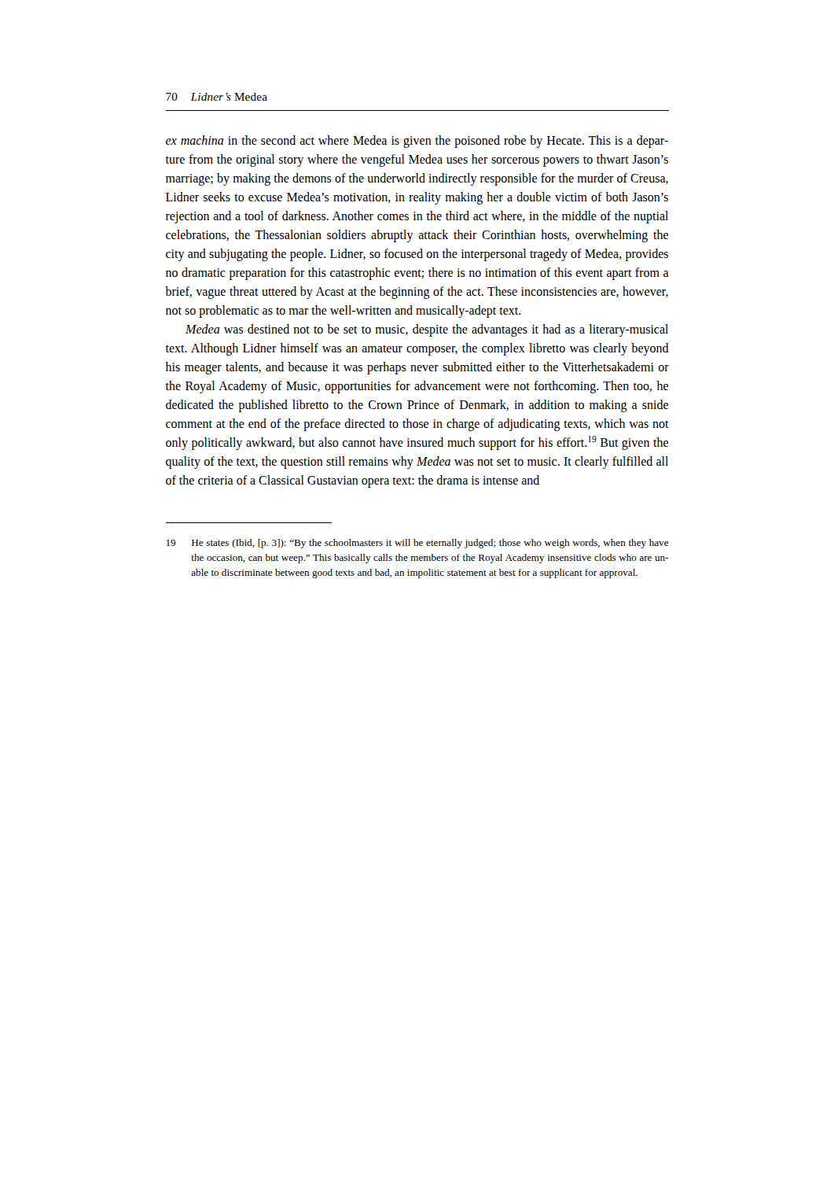70 Lidner’s Medea
ex machina in the second act where Medea is given the poisoned robe by Hecate. This is a departure from the original story where the vengeful Medea uses her sorcerous powers to thwart Jason’s marriage; by making the demons of the underworld indirectly responsible for the murder of Creusa, Lidner seeks to excuse Medea’s motivation, in reality making her a double victim of both Jason’s rejection and a tool of darkness. Another comes in the third act where, in the middle of the nuptial celebrations, the Thessalonian soldiers abruptly attack their Corinthian hosts, overwhelming the city and subjugating the people. Lidner, so focused on the interpersonal tragedy of Medea, provides no dramatic preparation for this catastrophic event; there is no intimation of this event apart from a brief, vague threat uttered by Acast at the beginning of the act. These inconsistencies are, however, not so problematic as to mar the well-written and musically-adept text.
Medea was destined not to be set to music, despite the advantages it had as a literary-musical text. Although Lidner himself was an amateur composer, the complex libretto was clearly beyond his meager talents, and because it was perhaps never submitted either to the Vitterhetsakademi or the Royal Academy of Music, opportunities for advancement were not forthcoming. Then too, he dedicated the published libretto to the Crown Prince of Denmark, in addition to making a snide comment at the end of the preface directed to those in charge of adjudicating texts, which was not only politically awkward, but also cannot have insured much support for his effort.19 But given the quality of the text, the question still remains why Medea was not set to music. It clearly fulfilled all of the criteria of a Classical Gustavian opera text: the drama is intense and
19
He states (Ibid, [p. 3]): “By the schoolmasters it will be eternally judged; those who weigh words, when they have the occasion, can but weep.” This basically calls the members of the Royal Academy insensitive clods who are unable to discriminate between good texts and bad, an impolitic statement at best for a supplicant for approval.